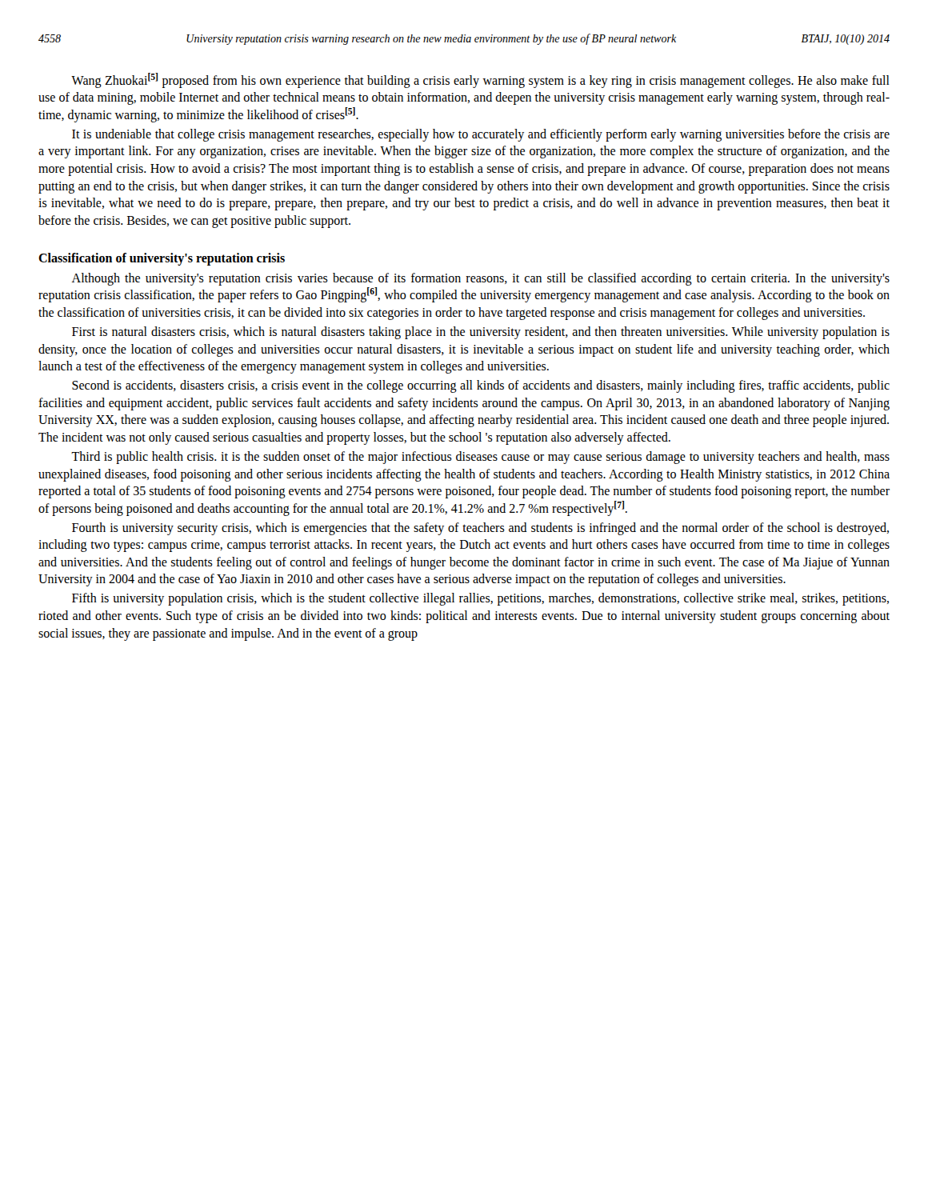4558 University reputation crisis warning research on the new media environment by the use of BP neural network BTAIJ, 10(10) 2014
Wang Zhuokai[5] proposed from his own experience that building a crisis early warning system is a key ring in crisis management colleges. He also make full use of data mining, mobile Internet and other technical means to obtain information, and deepen the university crisis management early warning system, through real-time, dynamic warning, to minimize the likelihood of crises[5].
It is undeniable that college crisis management researches, especially how to accurately and efficiently perform early warning universities before the crisis are a very important link. For any organization, crises are inevitable. When the bigger size of the organization, the more complex the structure of organization, and the more potential crisis. How to avoid a crisis? The most important thing is to establish a sense of crisis, and prepare in advance. Of course, preparation does not means putting an end to the crisis, but when danger strikes, it can turn the danger considered by others into their own development and growth opportunities. Since the crisis is inevitable, what we need to do is prepare, prepare, then prepare, and try our best to predict a crisis, and do well in advance in prevention measures, then beat it before the crisis. Besides, we can get positive public support.
Classification of university's reputation crisis
Although the university's reputation crisis varies because of its formation reasons, it can still be classified according to certain criteria. In the university's reputation crisis classification, the paper refers to Gao Pingping[6], who compiled the university emergency management and case analysis. According to the book on the classification of universities crisis, it can be divided into six categories in order to have targeted response and crisis management for colleges and universities.
First is natural disasters crisis, which is natural disasters taking place in the university resident, and then threaten universities. While university population is density, once the location of colleges and universities occur natural disasters, it is inevitable a serious impact on student life and university teaching order, which launch a test of the effectiveness of the emergency management system in colleges and universities.
Second is accidents, disasters crisis, a crisis event in the college occurring all kinds of accidents and disasters, mainly including fires, traffic accidents, public facilities and equipment accident, public services fault accidents and safety incidents around the campus. On April 30, 2013, in an abandoned laboratory of Nanjing University XX, there was a sudden explosion, causing houses collapse, and affecting nearby residential area. This incident caused one death and three people injured. The incident was not only caused serious casualties and property losses, but the school 's reputation also adversely affected.
Third is public health crisis. it is the sudden onset of the major infectious diseases cause or may cause serious damage to university teachers and health, mass unexplained diseases, food poisoning and other serious incidents affecting the health of students and teachers. According to Health Ministry statistics, in 2012 China reported a total of 35 students of food poisoning events and 2754 persons were poisoned, four people dead. The number of students food poisoning report, the number of persons being poisoned and deaths accounting for the annual total are 20.1%, 41.2% and 2.7 %m respectively[7].
Fourth is university security crisis, which is emergencies that the safety of teachers and students is infringed and the normal order of the school is destroyed, including two types: campus crime, campus terrorist attacks. In recent years, the Dutch act events and hurt others cases have occurred from time to time in colleges and universities. And the students feeling out of control and feelings of hunger become the dominant factor in crime in such event. The case of Ma Jiajue of Yunnan University in 2004 and the case of Yao Jiaxin in 2010 and other cases have a serious adverse impact on the reputation of colleges and universities.
Fifth is university population crisis, which is the student collective illegal rallies, petitions, marches, demonstrations, collective strike meal, strikes, petitions, rioted and other events. Such type of crisis an be divided into two kinds: political and interests events. Due to internal university student groups concerning about social issues, they are passionate and impulse. And in the event of a group